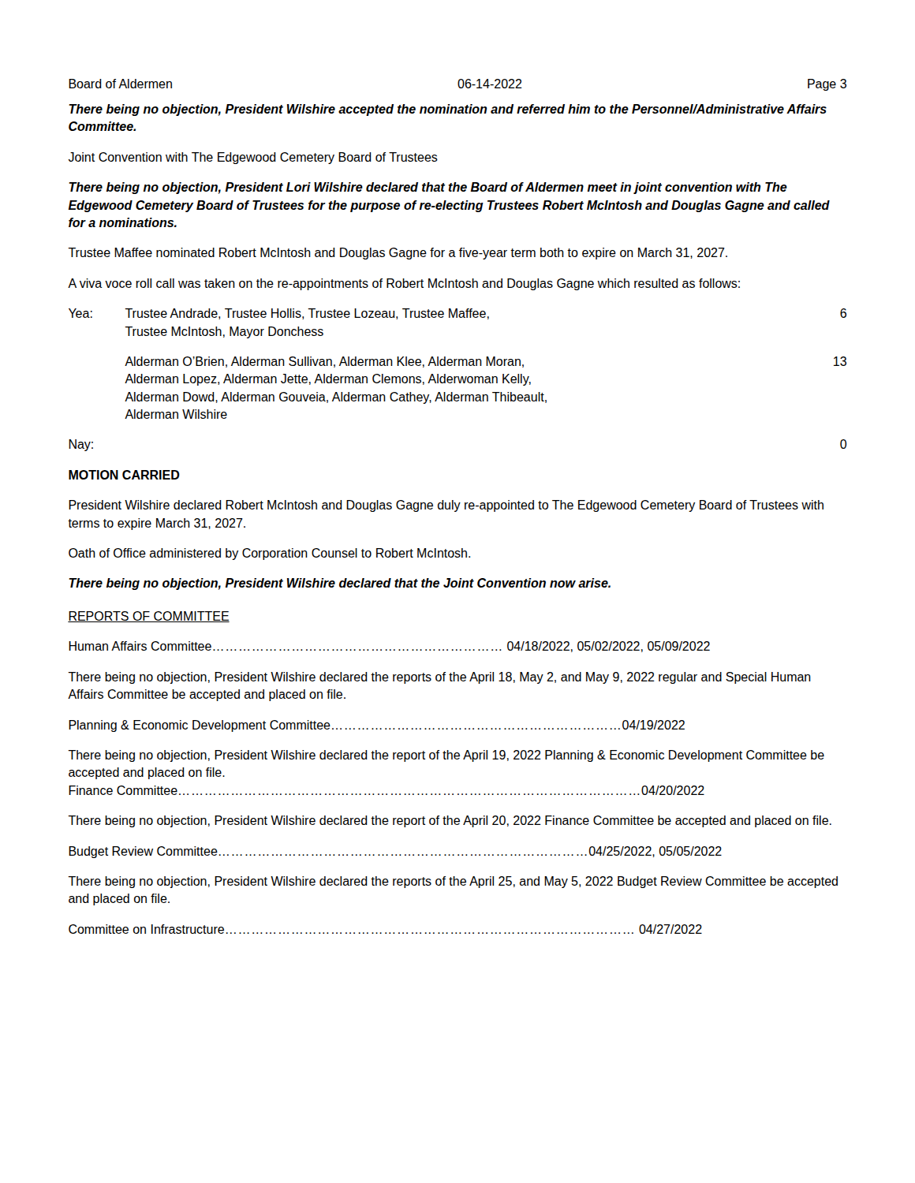Board of Aldermen 06-14-2022 Page 3
There being no objection, President Wilshire accepted the nomination and referred him to the Personnel/Administrative Affairs Committee.
Joint Convention with The Edgewood Cemetery Board of Trustees
There being no objection, President Lori Wilshire declared that the Board of Aldermen meet in joint convention with The Edgewood Cemetery Board of Trustees for the purpose of re-electing Trustees Robert McIntosh and Douglas Gagne and called for a nominations.
Trustee Maffee nominated Robert McIntosh and Douglas Gagne for a five-year term both to expire on March 31, 2027.
A viva voce roll call was taken on the re-appointments of Robert McIntosh and Douglas Gagne which resulted as follows:
| Yea: | Trustee Andrade, Trustee Hollis, Trustee Lozeau, Trustee Maffee, Trustee McIntosh, Mayor Donchess | 6 |
| | Alderman O’Brien, Alderman Sullivan, Alderman Klee, Alderman Moran, Alderman Lopez, Alderman Jette, Alderman Clemons, Alderwoman Kelly, Alderman Dowd, Alderman Gouveia, Alderman Cathey, Alderman Thibeault, Alderman Wilshire | 13 |
| Nay: | | 0 |
MOTION CARRIED
President Wilshire declared Robert McIntosh and Douglas Gagne duly re-appointed to The Edgewood Cemetery Board of Trustees with terms to expire March 31, 2027.
Oath of Office administered by Corporation Counsel to Robert McIntosh.
There being no objection, President Wilshire declared that the Joint Convention now arise.
REPORTS OF COMMITTEE
Human Affairs Committee………………………………………………………… 04/18/2022, 05/02/2022, 05/09/2022
There being no objection, President Wilshire declared the reports of the April 18, May 2, and May 9, 2022 regular and Special Human Affairs Committee be accepted and placed on file.
Planning & Economic Development Committee…………………………………………………………04/19/2022
There being no objection, President Wilshire declared the report of the April 19, 2022 Planning & Economic Development Committee be accepted and placed on file.
Finance Committee……………………………………………………………………………………………04/20/2022
There being no objection, President Wilshire declared the report of the April 20, 2022 Finance Committee be accepted and placed on file.
Budget Review Committee…………………………………………………………………………04/25/2022, 05/05/2022
There being no objection, President Wilshire declared the reports of the April 25, and May 5, 2022 Budget Review Committee be accepted and placed on file.
Committee on Infrastructure………………………………………………………………………………… 04/27/2022